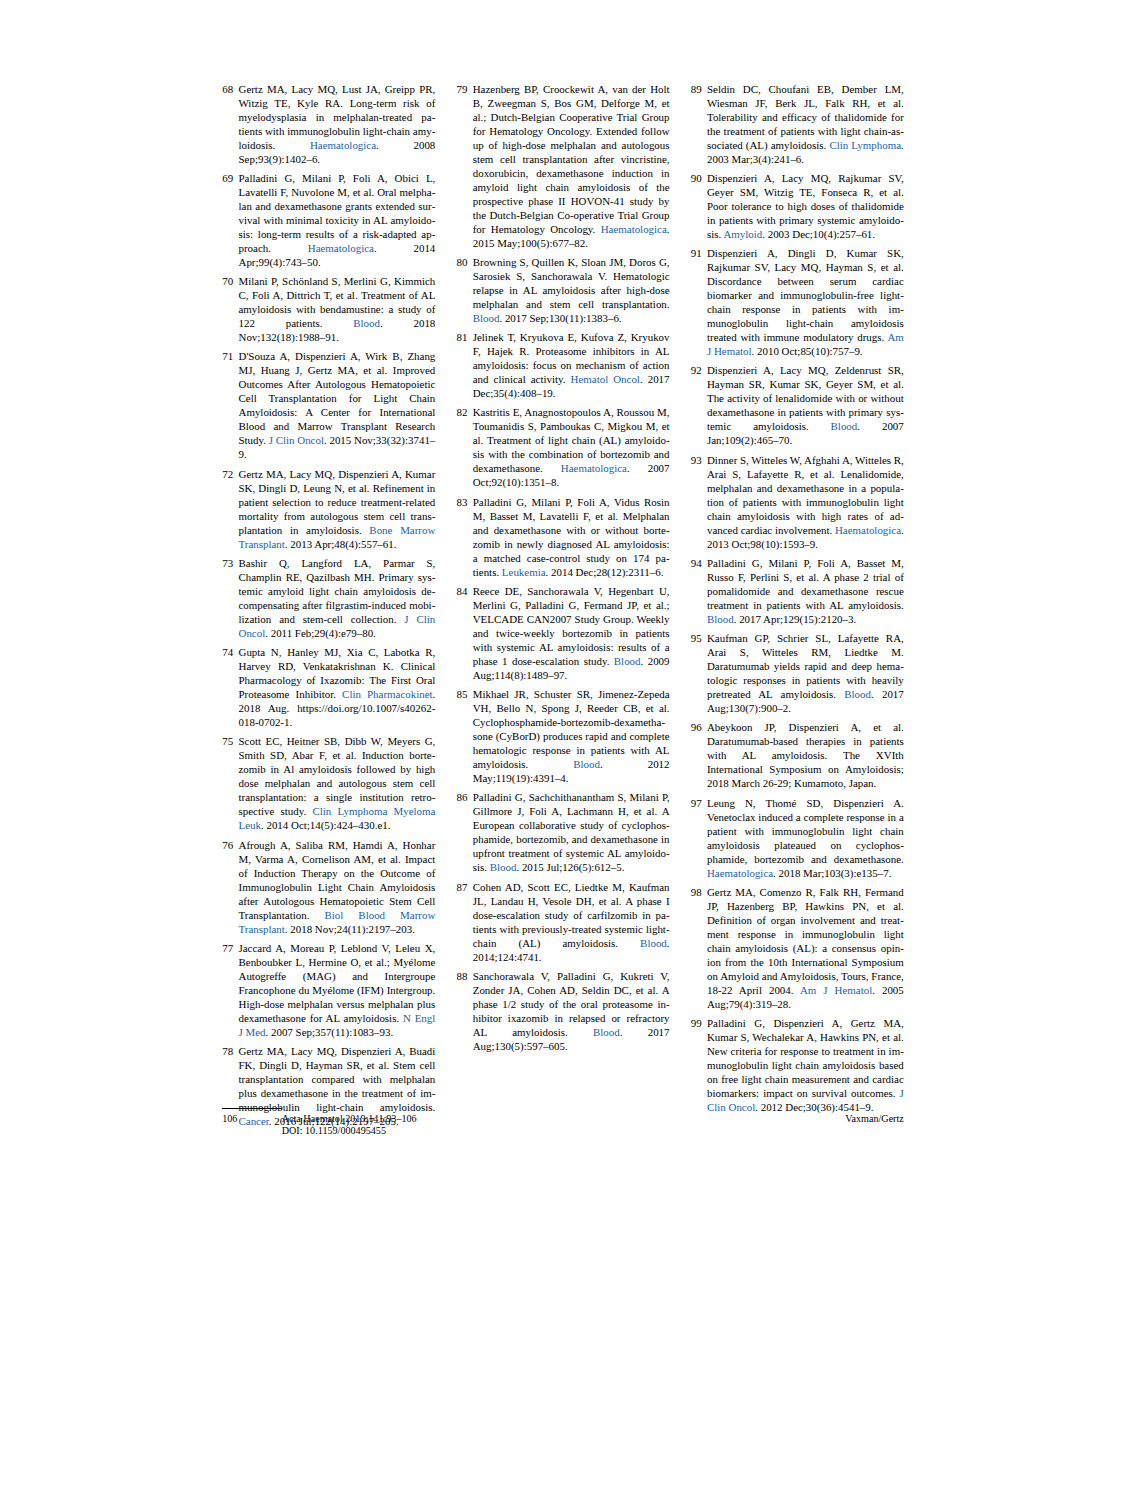68
Gertz MA, Lacy MQ, Lust JA, Greipp PR, Witzig TE, Kyle RA. Long-term risk of myelodysplasia in melphalan-treated patients with immunoglobulin light-chain amyloidosis. Haematologica. 2008 Sep;93(9):1402–6.
69
Palladini G, Milani P, Foli A, Obici L, Lavatelli F, Nuvolone M, et al. Oral melphalan and dexamethasone grants extended survival with minimal toxicity in AL amyloidosis: long-term results of a risk-adapted approach. Haematologica. 2014 Apr;99(4):743–50.
70
Milani P, Schönland S, Merlini G, Kimmich C, Foli A, Dittrich T, et al. Treatment of AL amyloidosis with bendamustine: a study of 122 patients. Blood. 2018 Nov;132(18):1988–91.
71
D'Souza A, Dispenzieri A, Wirk B, Zhang MJ, Huang J, Gertz MA, et al. Improved Outcomes After Autologous Hematopoietic Cell Transplantation for Light Chain Amyloidosis: A Center for International Blood and Marrow Transplant Research Study. J Clin Oncol. 2015 Nov;33(32):3741–9.
72
Gertz MA, Lacy MQ, Dispenzieri A, Kumar SK, Dingli D, Leung N, et al. Refinement in patient selection to reduce treatment-related mortality from autologous stem cell transplantation in amyloidosis. Bone Marrow Transplant. 2013 Apr;48(4):557–61.
73
Bashir Q, Langford LA, Parmar S, Champlin RE, Qazilbash MH. Primary systemic amyloid light chain amyloidosis decompensating after filgrastim-induced mobilization and stem-cell collection. J Clin Oncol. 2011 Feb;29(4):e79–80.
74
Gupta N, Hanley MJ, Xia C, Labotka R, Harvey RD, Venkatakrishnan K. Clinical Pharmacology of Ixazomib: The First Oral Proteasome Inhibitor. Clin Pharmacokinet. 2018 Aug. https://doi.org/10.1007/s40262-018-0702-1.
75
Scott EC, Heitner SB, Dibb W, Meyers G, Smith SD, Abar F, et al. Induction bortezomib in Al amyloidosis followed by high dose melphalan and autologous stem cell transplantation: a single institution retrospective study. Clin Lymphoma Myeloma Leuk. 2014 Oct;14(5):424–430.e1.
76
Afrough A, Saliba RM, Hamdi A, Honhar M, Varma A, Cornelison AM, et al. Impact of Induction Therapy on the Outcome of Immunoglobulin Light Chain Amyloidosis after Autologous Hematopoietic Stem Cell Transplantation. Biol Blood Marrow Transplant. 2018 Nov;24(11):2197–203.
77
Jaccard A, Moreau P, Leblond V, Leleu X, Benboubker L, Hermine O, et al.; Myélome Autogreffe (MAG) and Intergroupe Francophone du Myélome (IFM) Intergroup. High-dose melphalan versus melphalan plus dexamethasone for AL amyloidosis. N Engl J Med. 2007 Sep;357(11):1083–93.
78
Gertz MA, Lacy MQ, Dispenzieri A, Buadi FK, Dingli D, Hayman SR, et al. Stem cell transplantation compared with melphalan plus dexamethasone in the treatment of immunoglobulin light-chain amyloidosis. Cancer. 2016 Jul;122(14):2197–205.
79
Hazenberg BP, Croockewit A, van der Holt B, Zweegman S, Bos GM, Delforge M, et al.; Dutch-Belgian Cooperative Trial Group for Hematology Oncology. Extended follow up of high-dose melphalan and autologous stem cell transplantation after vincristine, doxorubicin, dexamethasone induction in amyloid light chain amyloidosis of the prospective phase II HOVON-41 study by the Dutch-Belgian Co-operative Trial Group for Hematology Oncology. Haematologica. 2015 May;100(5):677–82.
80
Browning S, Quillen K, Sloan JM, Doros G, Sarosiek S, Sanchorawala V. Hematologic relapse in AL amyloidosis after high-dose melphalan and stem cell transplantation. Blood. 2017 Sep;130(11):1383–6.
81
Jelinek T, Kryukova E, Kufova Z, Kryukov F, Hajek R. Proteasome inhibitors in AL amyloidosis: focus on mechanism of action and clinical activity. Hematol Oncol. 2017 Dec;35(4):408–19.
82
Kastritis E, Anagnostopoulos A, Roussou M, Toumanidis S, Pamboukas C, Migkou M, et al. Treatment of light chain (AL) amyloidosis with the combination of bortezomib and dexamethasone. Haematologica. 2007 Oct;92(10):1351–8.
83
Palladini G, Milani P, Foli A, Vidus Rosin M, Basset M, Lavatelli F, et al. Melphalan and dexamethasone with or without bortezomib in newly diagnosed AL amyloidosis: a matched case-control study on 174 patients. Leukemia. 2014 Dec;28(12):2311–6.
84
Reece DE, Sanchorawala V, Hegenbart U, Merlini G, Palladini G, Fermand JP, et al.; VELCADE CAN2007 Study Group. Weekly and twice-weekly bortezomib in patients with systemic AL amyloidosis: results of a phase 1 dose-escalation study. Blood. 2009 Aug;114(8):1489–97.
85
Mikhael JR, Schuster SR, Jimenez-Zepeda VH, Bello N, Spong J, Reeder CB, et al. Cyclophosphamide-bortezomib-dexamethasone (CyBorD) produces rapid and complete hematologic response in patients with AL amyloidosis. Blood. 2012 May;119(19):4391–4.
86
Palladini G, Sachchithanantham S, Milani P, Gillmore J, Foli A, Lachmann H, et al. A European collaborative study of cyclophosphamide, bortezomib, and dexamethasone in upfront treatment of systemic AL amyloidosis. Blood. 2015 Jul;126(5):612–5.
87
Cohen AD, Scott EC, Liedtke M, Kaufman JL, Landau H, Vesole DH, et al. A phase I dose-escalation study of carfilzomib in patients with previously-treated systemic light-chain (AL) amyloidosis. Blood. 2014;124:4741.
88
Sanchorawala V, Palladini G, Kukreti V, Zonder JA, Cohen AD, Seldin DC, et al. A phase 1/2 study of the oral proteasome inhibitor ixazomib in relapsed or refractory AL amyloidosis. Blood. 2017 Aug;130(5):597–605.
89
Seldin DC, Choufani EB, Dember LM, Wiesman JF, Berk JL, Falk RH, et al. Tolerability and efficacy of thalidomide for the treatment of patients with light chain-associated (AL) amyloidosis. Clin Lymphoma. 2003 Mar;3(4):241–6.
90
Dispenzieri A, Lacy MQ, Rajkumar SV, Geyer SM, Witzig TE, Fonseca R, et al. Poor tolerance to high doses of thalidomide in patients with primary systemic amyloidosis. Amyloid. 2003 Dec;10(4):257–61.
91
Dispenzieri A, Dingli D, Kumar SK, Rajkumar SV, Lacy MQ, Hayman S, et al. Discordance between serum cardiac biomarker and immunoglobulin-free light-chain response in patients with immunoglobulin light-chain amyloidosis treated with immune modulatory drugs. Am J Hematol. 2010 Oct;85(10):757–9.
92
Dispenzieri A, Lacy MQ, Zeldenrust SR, Hayman SR, Kumar SK, Geyer SM, et al. The activity of lenalidomide with or without dexamethasone in patients with primary systemic amyloidosis. Blood. 2007 Jan;109(2):465–70.
93
Dinner S, Witteles W, Afghahi A, Witteles R, Arai S, Lafayette R, et al. Lenalidomide, melphalan and dexamethasone in a population of patients with immunoglobulin light chain amyloidosis with high rates of advanced cardiac involvement. Haematologica. 2013 Oct;98(10):1593–9.
94
Palladini G, Milani P, Foli A, Basset M, Russo F, Perlini S, et al. A phase 2 trial of pomalidomide and dexamethasone rescue treatment in patients with AL amyloidosis. Blood. 2017 Apr;129(15):2120–3.
95
Kaufman GP, Schrier SL, Lafayette RA, Arai S, Witteles RM, Liedtke M. Daratumumab yields rapid and deep hematologic responses in patients with heavily pretreated AL amyloidosis. Blood. 2017 Aug;130(7):900–2.
96
Abeykoon JP, Dispenzieri A, et al. Daratumumab-based therapies in patients with AL amyloidosis. The XVIth International Symposium on Amyloidosis; 2018 March 26-29; Kumamoto, Japan.
97
Leung N, Thomé SD, Dispenzieri A. Venetoclax induced a complete response in a patient with immunoglobulin light chain amyloidosis plateaued on cyclophosphamide, bortezomib and dexamethasone. Haematologica. 2018 Mar;103(3):e135–7.
98
Gertz MA, Comenzo R, Falk RH, Fermand JP, Hazenberg BP, Hawkins PN, et al. Definition of organ involvement and treatment response in immunoglobulin light chain amyloidosis (AL): a consensus opinion from the 10th International Symposium on Amyloid and Amyloidosis, Tours, France, 18-22 April 2004. Am J Hematol. 2005 Aug;79(4):319–28.
99
Palladini G, Dispenzieri A, Gertz MA, Kumar S, Wechalekar A, Hawkins PN, et al. New criteria for response to treatment in immunoglobulin light chain amyloidosis based on free light chain measurement and cardiac biomarkers: impact on survival outcomes. J Clin Oncol. 2012 Dec;30(36):4541–9.
106
Acta Haematol 2019;141:93–106
DOI: 10.1159/000495455
Vaxman/Gertz